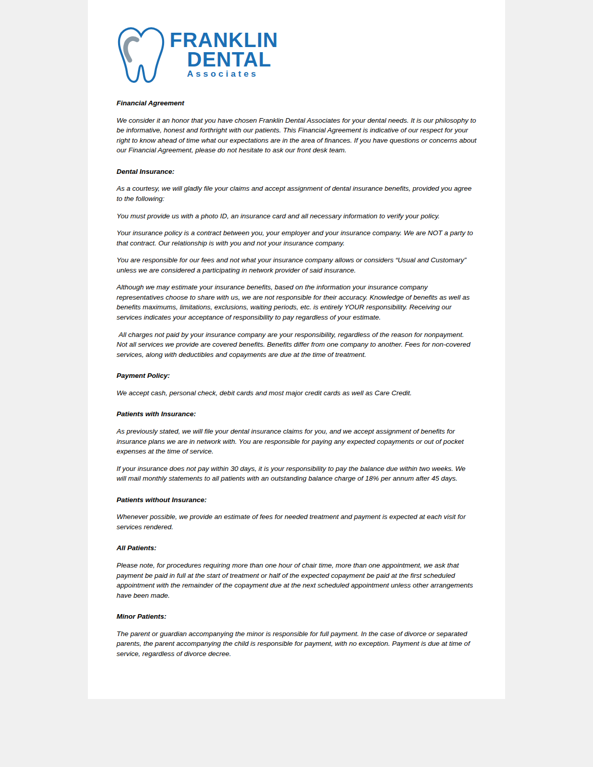FRANKLIN
DENTAL
Associates
Financial Agreement
We consider it an honor that you have chosen Franklin Dental Associates for your dental needs. It is our philosophy to be informative, honest and forthright with our patients. This Financial Agreement is indicative of our respect for your right to know ahead of time what our expectations are in the area of finances. If you have questions or concerns about our Financial Agreement, please do not hesitate to ask our front desk team.
Dental Insurance:
As a courtesy, we will gladly file your claims and accept assignment of dental insurance benefits, provided you agree to the following:
You must provide us with a photo ID, an insurance card and all necessary information to verify your policy.
Your insurance policy is a contract between you, your employer and your insurance company. We are NOT a party to that contract. Our relationship is with you and not your insurance company.
You are responsible for our fees and not what your insurance company allows or considers “Usual and Customary” unless we are considered a participating in network provider of said insurance.
Although we may estimate your insurance benefits, based on the information your insurance company representatives choose to share with us, we are not responsible for their accuracy. Knowledge of benefits as well as benefits maximums, limitations, exclusions, waiting periods, etc. is entirely YOUR responsibility. Receiving our services indicates your acceptance of responsibility to pay regardless of your estimate.
All charges not paid by your insurance company are your responsibility, regardless of the reason for nonpayment. Not all services we provide are covered benefits. Benefits differ from one company to another. Fees for non-covered services, along with deductibles and copayments are due at the time of treatment.
Payment Policy:
We accept cash, personal check, debit cards and most major credit cards as well as Care Credit.
Patients with Insurance:
As previously stated, we will file your dental insurance claims for you, and we accept assignment of benefits for insurance plans we are in network with. You are responsible for paying any expected copayments or out of pocket expenses at the time of service.
If your insurance does not pay within 30 days, it is your responsibility to pay the balance due within two weeks. We will mail monthly statements to all patients with an outstanding balance charge of 18% per annum after 45 days.
Patients without Insurance:
Whenever possible, we provide an estimate of fees for needed treatment and payment is expected at each visit for services rendered.
All Patients:
Please note, for procedures requiring more than one hour of chair time, more than one appointment, we ask that payment be paid in full at the start of treatment or half of the expected copayment be paid at the first scheduled appointment with the remainder of the copayment due at the next scheduled appointment unless other arrangements have been made.
Minor Patients:
The parent or guardian accompanying the minor is responsible for full payment. In the case of divorce or separated parents, the parent accompanying the child is responsible for payment, with no exception. Payment is due at time of service, regardless of divorce decree.